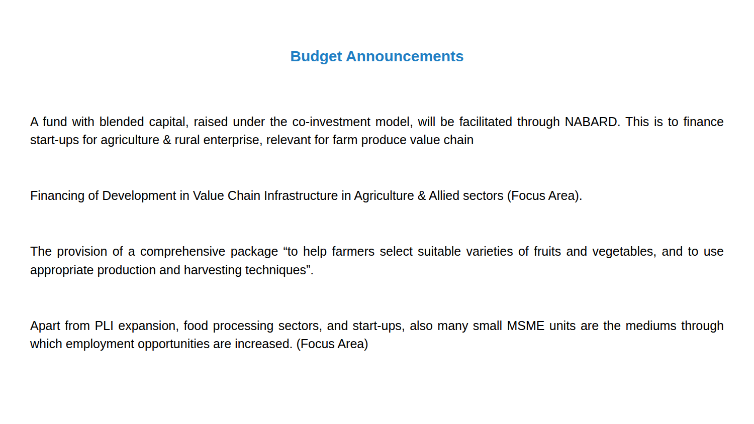Budget Announcements
A fund with blended capital, raised under the co-investment model, will be facilitated through NABARD. This is to finance start-ups for agriculture & rural enterprise, relevant for farm produce value chain
Financing of Development in Value Chain Infrastructure in Agriculture & Allied sectors (Focus Area).
The provision of a comprehensive package “to help farmers select suitable varieties of fruits and vegetables, and to use appropriate production and harvesting techniques”.
Apart from PLI expansion, food processing sectors, and start-ups, also many small MSME units are the mediums through which employment opportunities are increased. (Focus Area)